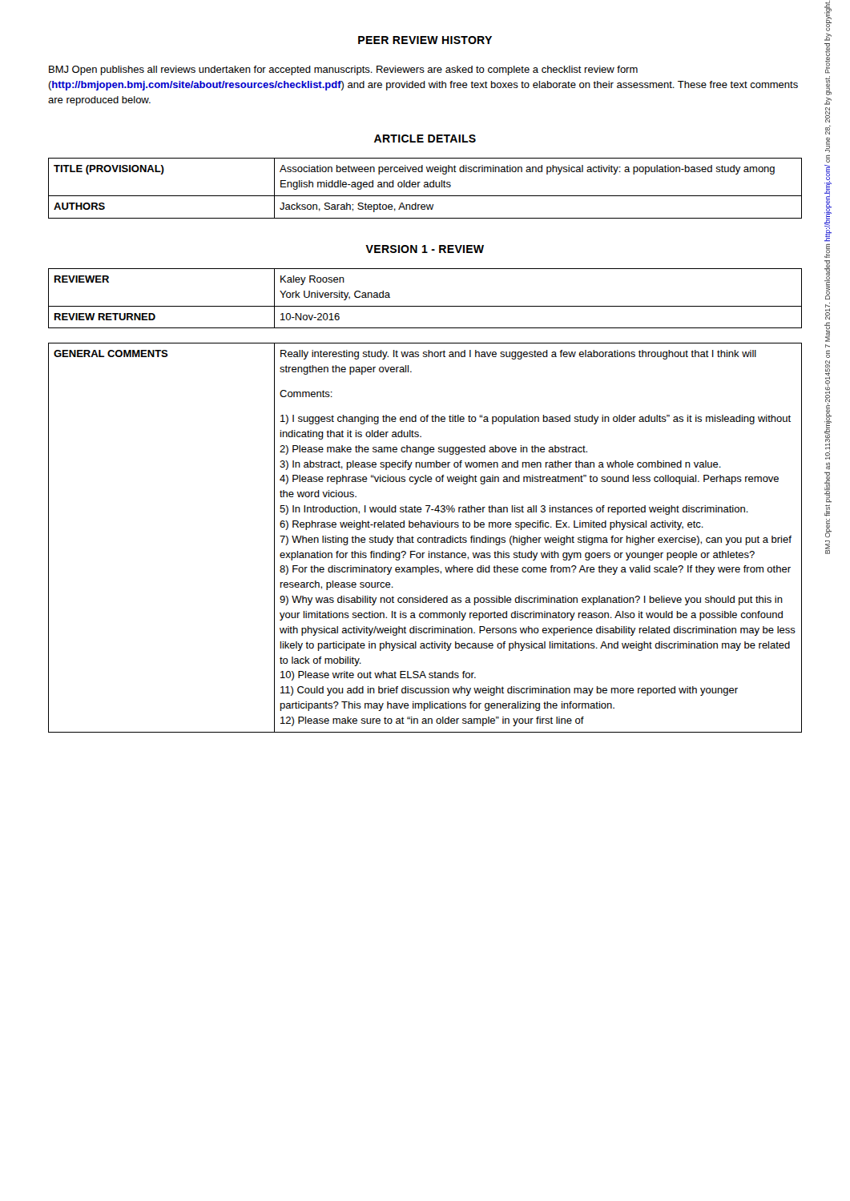BMJ Open: first published as 10.1136/bmjopen-2016-014592 on 7 March 2017. Downloaded from http://bmjopen.bmj.com/ on June 28, 2022 by guest. Protected by copyright.
PEER REVIEW HISTORY
BMJ Open publishes all reviews undertaken for accepted manuscripts. Reviewers are asked to complete a checklist review form (http://bmjopen.bmj.com/site/about/resources/checklist.pdf) and are provided with free text boxes to elaborate on their assessment. These free text comments are reproduced below.
ARTICLE DETAILS
| TITLE (PROVISIONAL) | Association between perceived weight discrimination and physical activity: a population-based study among English middle-aged and older adults |
| AUTHORS | Jackson, Sarah; Steptoe, Andrew |
VERSION 1 - REVIEW
| REVIEWER | Kaley Roosen York University, Canada |
| REVIEW RETURNED | 10-Nov-2016 |
| GENERAL COMMENTS | Really interesting study. It was short and I have suggested a few elaborations throughout that I think will strengthen the paper overall. Comments: 1) I suggest changing the end of the title to “a population based study in older adults” as it is misleading without indicating that it is older adults. 2) Please make the same change suggested above in the abstract. 3) In abstract, please specify number of women and men rather than a whole combined n value. 4) Please rephrase “vicious cycle of weight gain and mistreatment” to sound less colloquial. Perhaps remove the word vicious. 5) In Introduction, I would state 7-43% rather than list all 3 instances of reported weight discrimination. 6) Rephrase weight-related behaviours to be more specific. Ex. Limited physical activity, etc. 7) When listing the study that contradicts findings (higher weight stigma for higher exercise), can you put a brief explanation for this finding? For instance, was this study with gym goers or younger people or athletes? 8) For the discriminatory examples, where did these come from? Are they a valid scale? If they were from other research, please source. 9) Why was disability not considered as a possible discrimination explanation? I believe you should put this in your limitations section. It is a commonly reported discriminatory reason. Also it would be a possible confound with physical activity/weight discrimination. Persons who experience disability related discrimination may be less likely to participate in physical activity because of physical limitations. And weight discrimination may be related to lack of mobility. 10) Please write out what ELSA stands for. 11) Could you add in brief discussion why weight discrimination may be more reported with younger participants? This may have implications for generalizing the information. 12) Please make sure to at “in an older sample” in your first line of |